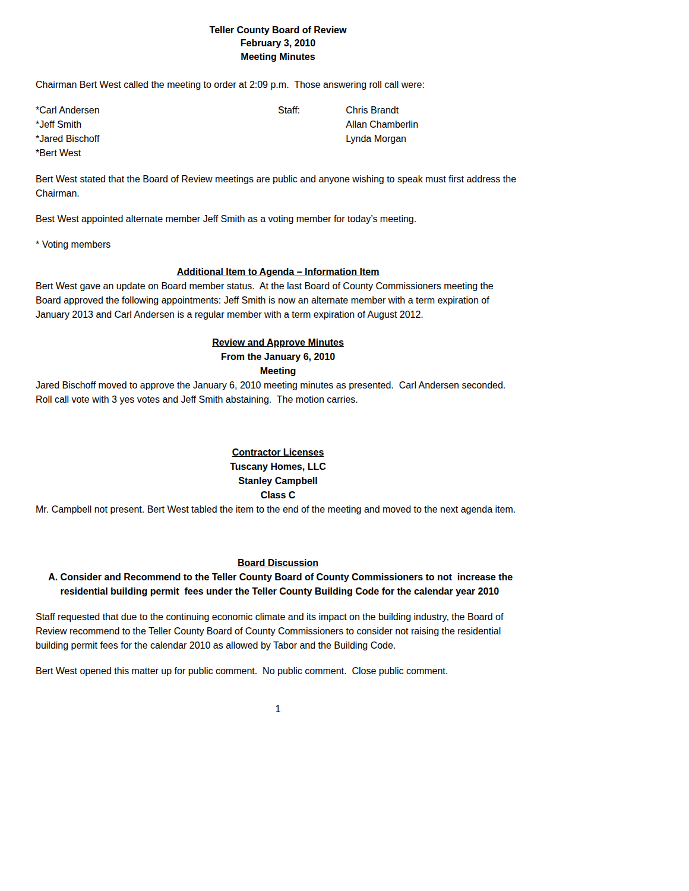Teller County Board of Review
February 3, 2010
Meeting Minutes
Chairman Bert West called the meeting to order at 2:09 p.m. Those answering roll call were:
| *Carl Andersen | Staff: | Chris Brandt |
| *Jeff Smith | | Allan Chamberlin |
| *Jared Bischoff | | Lynda Morgan |
| *Bert West | | |
Bert West stated that the Board of Review meetings are public and anyone wishing to speak must first address the Chairman.
Best West appointed alternate member Jeff Smith as a voting member for today’s meeting.
* Voting members
Additional Item to Agenda – Information Item
Bert West gave an update on Board member status. At the last Board of County Commissioners meeting the Board approved the following appointments: Jeff Smith is now an alternate member with a term expiration of January 2013 and Carl Andersen is a regular member with a term expiration of August 2012.
Review and Approve Minutes
From the January 6, 2010
Meeting
Jared Bischoff moved to approve the January 6, 2010 meeting minutes as presented. Carl Andersen seconded. Roll call vote with 3 yes votes and Jeff Smith abstaining. The motion carries.
Contractor Licenses
Tuscany Homes, LLC
Stanley Campbell
Class C
Mr. Campbell not present. Bert West tabled the item to the end of the meeting and moved to the next agenda item.
Board Discussion
Consider and Recommend to the Teller County Board of County Commissioners to not increase the residential building permit fees under the Teller County Building Code for the calendar year 2010
Staff requested that due to the continuing economic climate and its impact on the building industry, the Board of Review recommend to the Teller County Board of County Commissioners to consider not raising the residential building permit fees for the calendar 2010 as allowed by Tabor and the Building Code.
Bert West opened this matter up for public comment. No public comment. Close public comment.
1